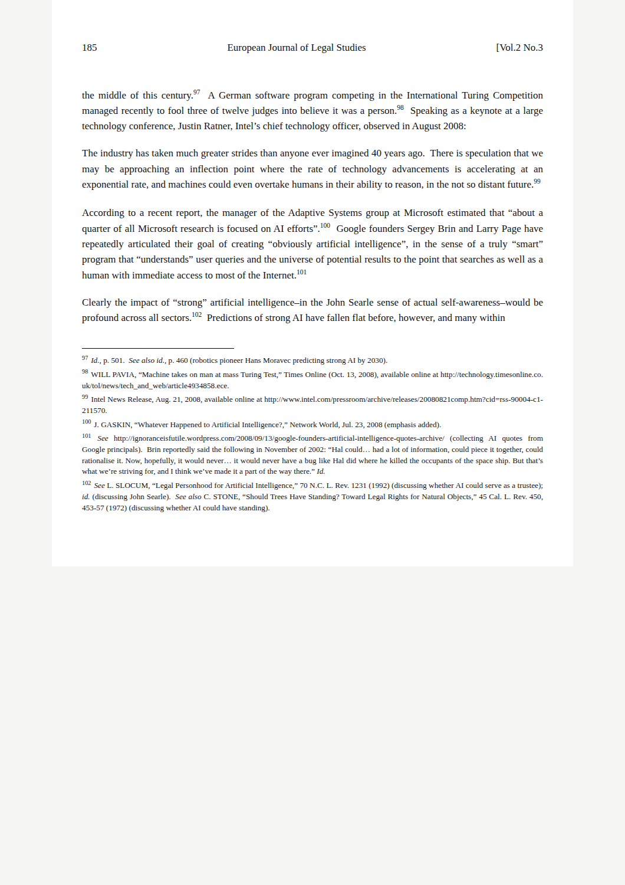185 European Journal of Legal Studies [Vol.2 No.3
the middle of this century.97 A German software program competing in the International Turing Competition managed recently to fool three of twelve judges into believe it was a person.98 Speaking as a keynote at a large technology conference, Justin Ratner, Intel’s chief technology officer, observed in August 2008:
The industry has taken much greater strides than anyone ever imagined 40 years ago. There is speculation that we may be approaching an inflection point where the rate of technology advancements is accelerating at an exponential rate, and machines could even overtake humans in their ability to reason, in the not so distant future.99
According to a recent report, the manager of the Adaptive Systems group at Microsoft estimated that “about a quarter of all Microsoft research is focused on AI efforts”.100 Google founders Sergey Brin and Larry Page have repeatedly articulated their goal of creating “obviously artificial intelligence”, in the sense of a truly “smart” program that “understands” user queries and the universe of potential results to the point that searches as well as a human with immediate access to most of the Internet.101
Clearly the impact of “strong” artificial intelligence–in the John Searle sense of actual self-awareness–would be profound across all sectors.102 Predictions of strong AI have fallen flat before, however, and many within
97 Id., p. 501. See also id., p. 460 (robotics pioneer Hans Moravec predicting strong AI by 2030).
98 WILL PAVIA, “Machine takes on man at mass Turing Test,” Times Online (Oct. 13, 2008), available online at http://technology.timesonline.co.uk/tol/news/tech_and_web/article4934858.ece.
99 Intel News Release, Aug. 21, 2008, available online at http://www.intel.com/pressroom/archive/releases/20080821comp.htm?cid=rss-90004-c1-211570.
100 J. GASKIN, “Whatever Happened to Artificial Intelligence?,” Network World, Jul. 23, 2008 (emphasis added).
101 See http://ignoranceisfutile.wordpress.com/2008/09/13/google-founders-artificial-intelligence-quotes-archive/ (collecting AI quotes from Google principals). Brin reportedly said the following in November of 2002: “Hal could… had a lot of information, could piece it together, could rationalise it. Now, hopefully, it would never… it would never have a bug like Hal did where he killed the occupants of the space ship. But that’s what we’re striving for, and I think we’ve made it a part of the way there.” Id.
102 See L. SLOCUM, “Legal Personhood for Artificial Intelligence,” 70 N.C. L. Rev. 1231 (1992) (discussing whether AI could serve as a trustee); id. (discussing John Searle). See also C. STONE, “Should Trees Have Standing? Toward Legal Rights for Natural Objects,” 45 Cal. L. Rev. 450, 453-57 (1972) (discussing whether AI could have standing).